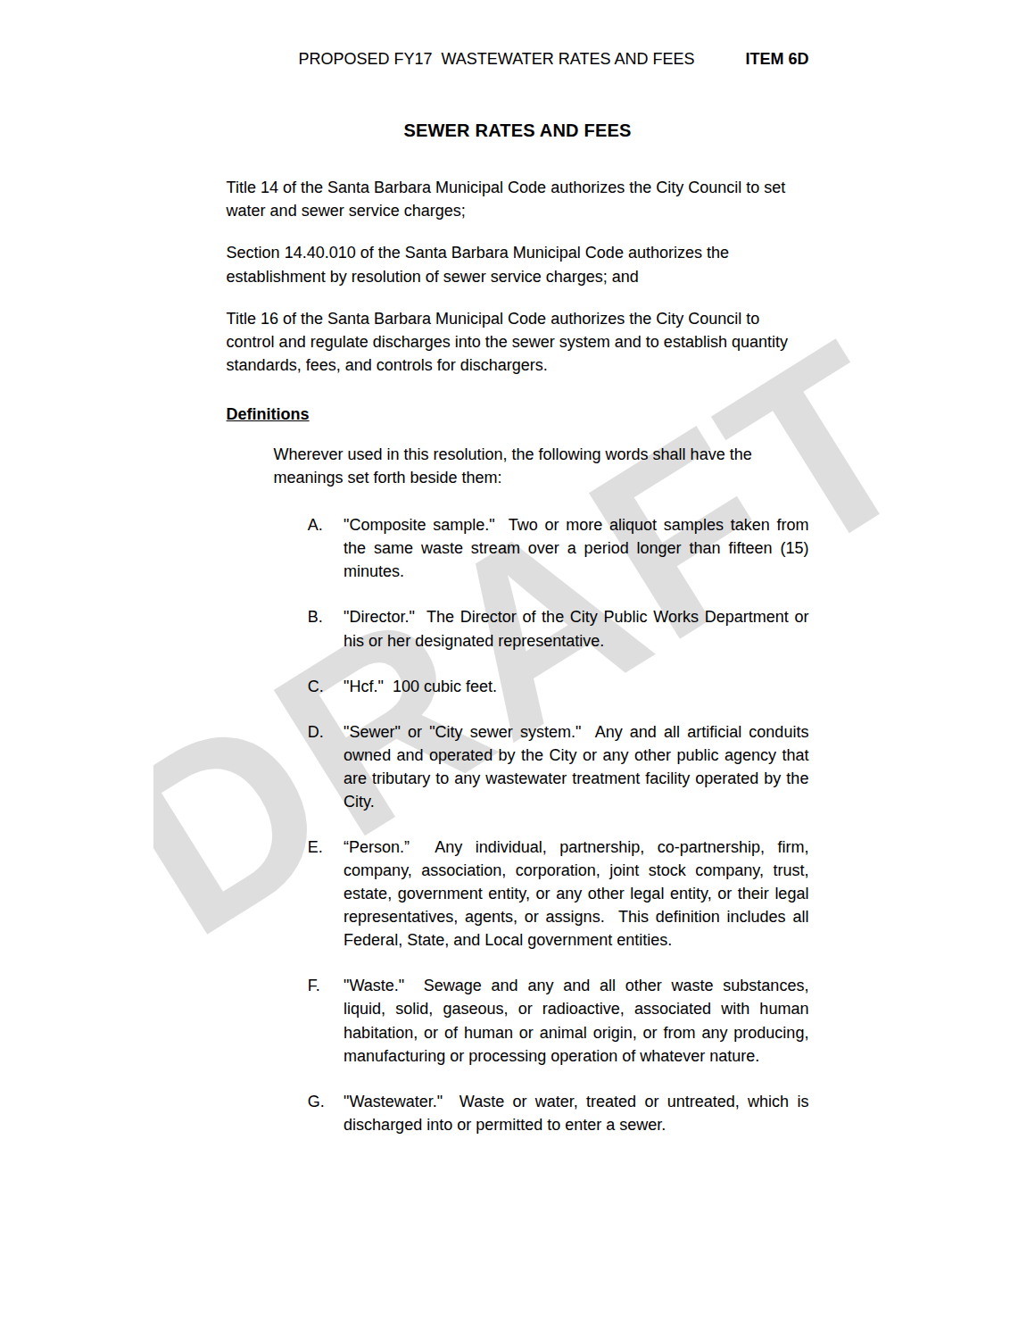DRAFT
PROPOSED FY17 WASTEWATER RATES AND FEES
ITEM 6D
SEWER RATES AND FEES
Title 14 of the Santa Barbara Municipal Code authorizes the City Council to set water and sewer service charges;
Section 14.40.010 of the Santa Barbara Municipal Code authorizes the establishment by resolution of sewer service charges; and
Title 16 of the Santa Barbara Municipal Code authorizes the City Council to control and regulate discharges into the sewer system and to establish quantity standards, fees, and controls for dischargers.
Definitions
Wherever used in this resolution, the following words shall have the meanings set forth beside them:
A."Composite sample." Two or more aliquot samples taken from the same waste stream over a period longer than fifteen (15) minutes.
B."Director." The Director of the City Public Works Department or his or her designated representative.
C."Hcf." 100 cubic feet.
D."Sewer" or "City sewer system." Any and all artificial conduits owned and operated by the City or any other public agency that are tributary to any wastewater treatment facility operated by the City.
E.“Person.” Any individual, partnership, co-partnership, firm, company, association, corporation, joint stock company, trust, estate, government entity, or any other legal entity, or their legal representatives, agents, or assigns. This definition includes all Federal, State, and Local government entities.
F."Waste." Sewage and any and all other waste substances, liquid, solid, gaseous, or radioactive, associated with human habitation, or of human or animal origin, or from any producing, manufacturing or processing operation of whatever nature.
G."Wastewater." Waste or water, treated or untreated, which is discharged into or permitted to enter a sewer.